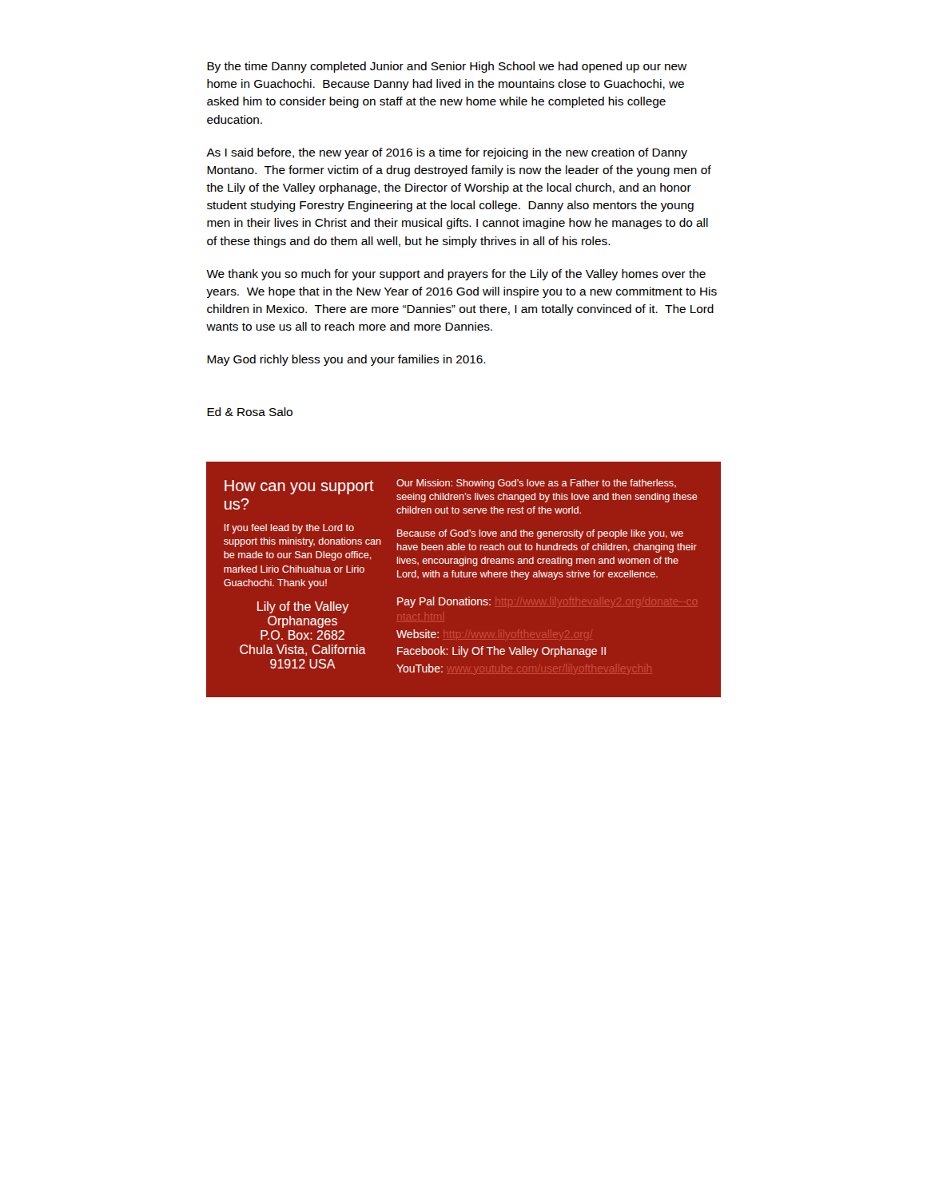By the time Danny completed Junior and Senior High School we had opened up our new home in Guachochi. Because Danny had lived in the mountains close to Guachochi, we asked him to consider being on staff at the new home while he completed his college education.
As I said before, the new year of 2016 is a time for rejoicing in the new creation of Danny Montano. The former victim of a drug destroyed family is now the leader of the young men of the Lily of the Valley orphanage, the Director of Worship at the local church, and an honor student studying Forestry Engineering at the local college. Danny also mentors the young men in their lives in Christ and their musical gifts. I cannot imagine how he manages to do all of these things and do them all well, but he simply thrives in all of his roles.
We thank you so much for your support and prayers for the Lily of the Valley homes over the years. We hope that in the New Year of 2016 God will inspire you to a new commitment to His children in Mexico. There are more “Dannies” out there, I am totally convinced of it. The Lord wants to use us all to reach more and more Dannies.
May God richly bless you and your families in 2016.
Ed & Rosa Salo
How can you support us?
If you feel lead by the Lord to support this ministry, donations can be made to our San DIego office, marked Lirio Chihuahua or Lirio Guachochi. Thank you!
Lily of the Valley Orphanages P.O. Box: 2682 Chula Vista, California 91912 USA
Our Mission: Showing God’s love as a Father to the fatherless, seeing children’s lives changed by this love and then sending these children out to serve the rest of the world.
Because of God’s love and the generosity of people like you, we have been able to reach out to hundreds of children, changing their lives, encouraging dreams and creating men and women of the Lord, with a future where they always strive for excellence.
Pay Pal Donations: http://www.lilyofthevalley2.org/donate--contact.html
Website: http://www.lilyofthevalley2.org/
Facebook: Lily Of The Valley Orphanage II
YouTube: www.youtube.com/user/lilyofthevalleychih